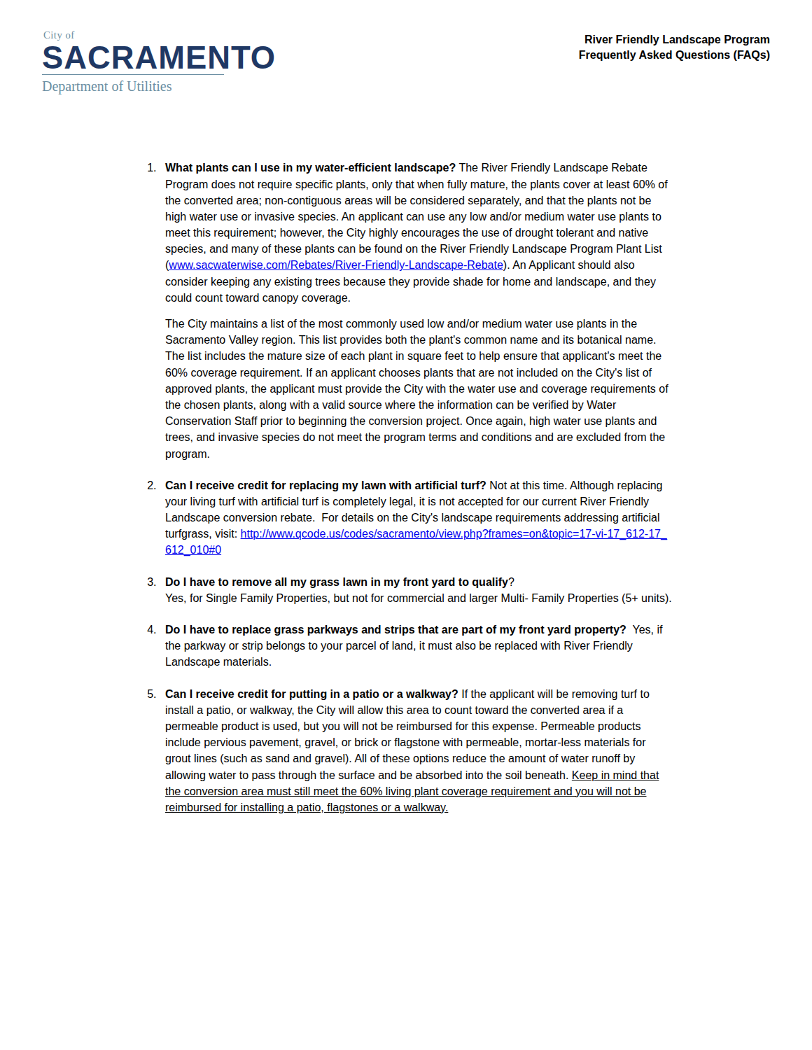City of
SACRAMENTO
Department of Utilities
River Friendly Landscape Program
Frequently Asked Questions (FAQs)
What plants can I use in my water-efficient landscape? The River Friendly Landscape Rebate Program does not require specific plants, only that when fully mature, the plants cover at least 60% of the converted area; non-contiguous areas will be considered separately, and that the plants not be high water use or invasive species. An applicant can use any low and/or medium water use plants to meet this requirement; however, the City highly encourages the use of drought tolerant and native species, and many of these plants can be found on the River Friendly Landscape Program Plant List (www.sacwaterwise.com/Rebates/River-Friendly-Landscape-Rebate). An Applicant should also consider keeping any existing trees because they provide shade for home and landscape, and they could count toward canopy coverage.
The City maintains a list of the most commonly used low and/or medium water use plants in the Sacramento Valley region. This list provides both the plant's common name and its botanical name. The list includes the mature size of each plant in square feet to help ensure that applicant's meet the 60% coverage requirement. If an applicant chooses plants that are not included on the City's list of approved plants, the applicant must provide the City with the water use and coverage requirements of the chosen plants, along with a valid source where the information can be verified by Water Conservation Staff prior to beginning the conversion project. Once again, high water use plants and trees, and invasive species do not meet the program terms and conditions and are excluded from the program.
Can I receive credit for replacing my lawn with artificial turf? Not at this time. Although replacing your living turf with artificial turf is completely legal, it is not accepted for our current River Friendly Landscape conversion rebate. For details on the City's landscape requirements addressing artificial turfgrass, visit: http://www.qcode.us/codes/sacramento/view.php?frames=on&topic=17-vi-17_612-17_612_010#0
Do I have to remove all my grass lawn in my front yard to qualify?
Yes, for Single Family Properties, but not for commercial and larger Multi- Family Properties (5+ units).
Do I have to replace grass parkways and strips that are part of my front yard property? Yes, if the parkway or strip belongs to your parcel of land, it must also be replaced with River Friendly Landscape materials.
Can I receive credit for putting in a patio or a walkway? If the applicant will be removing turf to install a patio, or walkway, the City will allow this area to count toward the converted area if a permeable product is used, but you will not be reimbursed for this expense. Permeable products include pervious pavement, gravel, or brick or flagstone with permeable, mortar-less materials for grout lines (such as sand and gravel). All of these options reduce the amount of water runoff by allowing water to pass through the surface and be absorbed into the soil beneath. Keep in mind that the conversion area must still meet the 60% living plant coverage requirement and you will not be reimbursed for installing a patio, flagstones or a walkway.